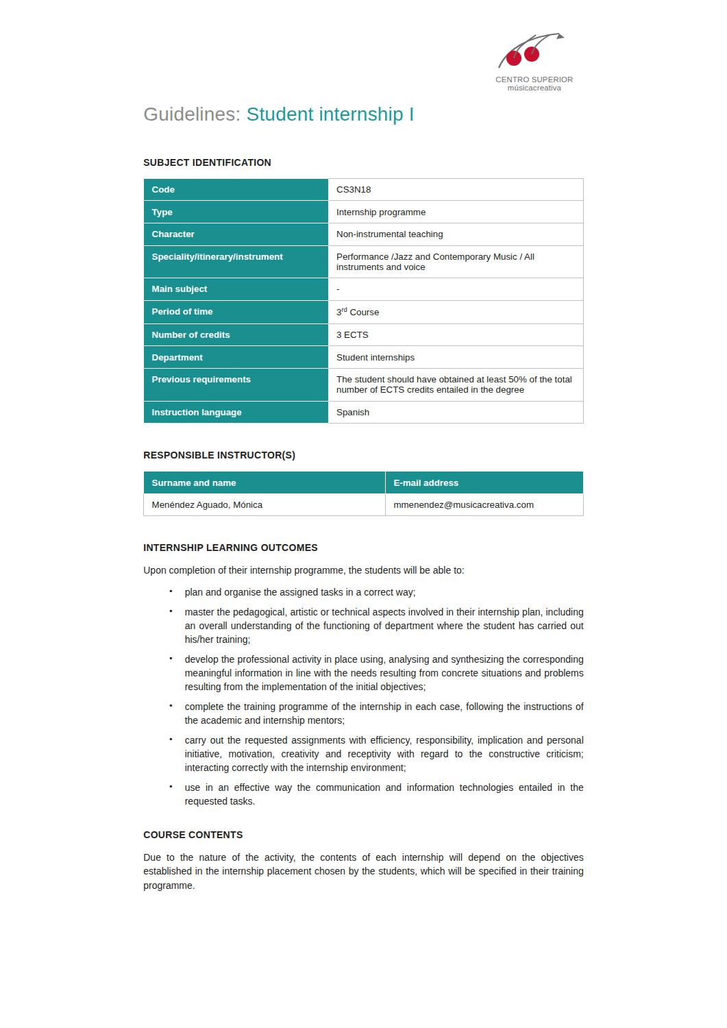CENTRO SUPERIOR
músicacreativa
Guidelines: Student internship I
SUBJECT IDENTIFICATION
| Code | CS3N18 |
| Type | Internship programme |
| Character | Non-instrumental teaching |
| Speciality/itinerary/instrument | Performance /Jazz and Contemporary Music / All instruments and voice |
| Main subject | - |
| Period of time | 3 rd Course |
| Number of credits | 3 ECTS |
| Department | Student internships |
| Previous requirements | The student should have obtained at least 50% of the total number of ECTS credits entailed in the degree |
| Instruction language | Spanish |
RESPONSIBLE INSTRUCTOR(S)
| Surname and name | E-mail address |
| --- | --- |
| Menéndez Aguado, Mónica | mmenendez@musicacreativa.com |
INTERNSHIP LEARNING OUTCOMES
Upon completion of their internship programme, the students will be able to:
plan and organise the assigned tasks in a correct way;
master the pedagogical, artistic or technical aspects involved in their internship plan, including an overall understanding of the functioning of department where the student has carried out his/her training;
develop the professional activity in place using, analysing and synthesizing the corresponding meaningful information in line with the needs resulting from concrete situations and problems resulting from the implementation of the initial objectives;
complete the training programme of the internship in each case, following the instructions of the academic and internship mentors;
carry out the requested assignments with efficiency, responsibility, implication and personal initiative, motivation, creativity and receptivity with regard to the constructive criticism; interacting correctly with the internship environment;
use in an effective way the communication and information technologies entailed in the requested tasks.
COURSE CONTENTS
Due to the nature of the activity, the contents of each internship will depend on the objectives established in the internship placement chosen by the students, which will be specified in their training programme.